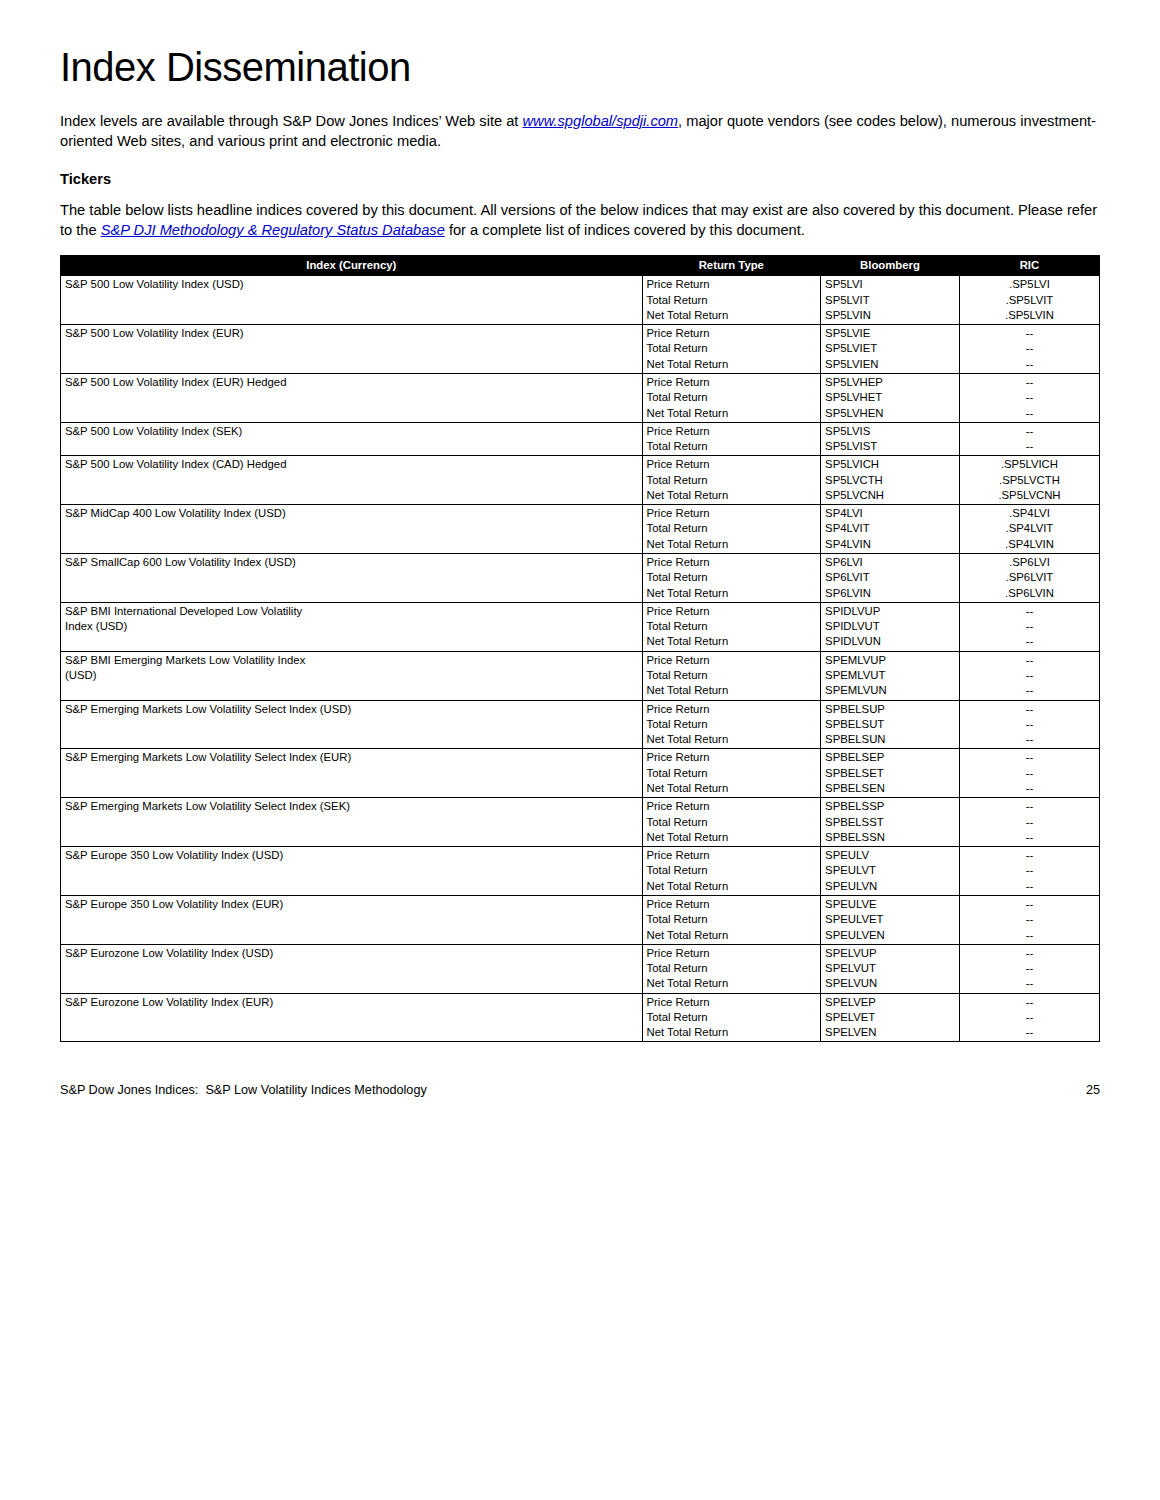Index Dissemination
Index levels are available through S&P Dow Jones Indices’ Web site at www.spglobal/spdji.com, major quote vendors (see codes below), numerous investment-oriented Web sites, and various print and electronic media.
Tickers
The table below lists headline indices covered by this document. All versions of the below indices that may exist are also covered by this document. Please refer to the S&P DJI Methodology & Regulatory Status Database for a complete list of indices covered by this document.
| Index (Currency) | Return Type | Bloomberg | RIC |
| --- | --- | --- | --- |
| S&P 500 Low Volatility Index (USD) | Price Return Total Return Net Total Return | SP5LVI SP5LVIT SP5LVIN | .SP5LVI .SP5LVIT .SP5LVIN |
| S&P 500 Low Volatility Index (EUR) | Price Return Total Return Net Total Return | SP5LVIE SP5LVIET SP5LVIEN | -- -- -- |
| S&P 500 Low Volatility Index (EUR) Hedged | Price Return Total Return Net Total Return | SP5LVHEP SP5LVHET SP5LVHEN | -- -- -- |
| S&P 500 Low Volatility Index (SEK) | Price Return Total Return | SP5LVIS SP5LVIST | -- -- |
| S&P 500 Low Volatility Index (CAD) Hedged | Price Return Total Return Net Total Return | SP5LVICH SP5LVCTH SP5LVCNH | .SP5LVICH .SP5LVCTH .SP5LVCNH |
| S&P MidCap 400 Low Volatility Index (USD) | Price Return Total Return Net Total Return | SP4LVI SP4LVIT SP4LVIN | .SP4LVI .SP4LVIT .SP4LVIN |
| S&P SmallCap 600 Low Volatility Index (USD) | Price Return Total Return Net Total Return | SP6LVI SP6LVIT SP6LVIN | .SP6LVI .SP6LVIT .SP6LVIN |
| S&P BMI International Developed Low Volatility Index (USD) | Price Return Total Return Net Total Return | SPIDLVUP SPIDLVUT SPIDLVUN | -- -- -- |
| S&P BMI Emerging Markets Low Volatility Index (USD) | Price Return Total Return Net Total Return | SPEMLVUP SPEMLVUT SPEMLVUN | -- -- -- |
| S&P Emerging Markets Low Volatility Select Index (USD) | Price Return Total Return Net Total Return | SPBELSUP SPBELSUT SPBELSUN | -- -- -- |
| S&P Emerging Markets Low Volatility Select Index (EUR) | Price Return Total Return Net Total Return | SPBELSEP SPBELSET SPBELSEN | -- -- -- |
| S&P Emerging Markets Low Volatility Select Index (SEK) | Price Return Total Return Net Total Return | SPBELSSP SPBELSST SPBELSSN | -- -- -- |
| S&P Europe 350 Low Volatility Index (USD) | Price Return Total Return Net Total Return | SPEULV SPEULVT SPEULVN | -- -- -- |
| S&P Europe 350 Low Volatility Index (EUR) | Price Return Total Return Net Total Return | SPEULVE SPEULVET SPEULVEN | -- -- -- |
| S&P Eurozone Low Volatility Index (USD) | Price Return Total Return Net Total Return | SPELVUP SPELVUT SPELVUN | -- -- -- |
| S&P Eurozone Low Volatility Index (EUR) | Price Return Total Return Net Total Return | SPELVEP SPELVET SPELVEN | -- -- -- |
S&P Dow Jones Indices: S&P Low Volatility Indices Methodology 25